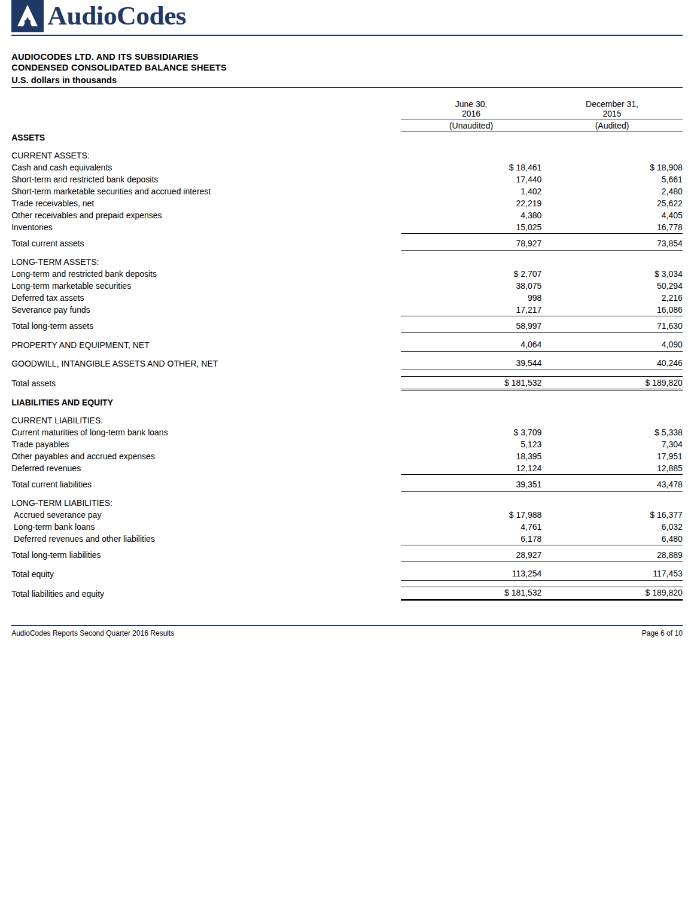AudioCodes
AUDIOCODES LTD. AND ITS SUBSIDIARIES
CONDENSED CONSOLIDATED BALANCE SHEETS
U.S. dollars in thousands
| | June 30, 2016 | December 31, 2015 |
| --- | --- | --- |
| | (Unaudited) | (Audited) |
| ASSETS | | |
| CURRENT ASSETS: | | |
| Cash and cash equivalents | $ 18,461 | $ 18,908 |
| Short-term and restricted bank deposits | 17,440 | 5,661 |
| Short-term marketable securities and accrued interest | 1,402 | 2,480 |
| Trade receivables, net | 22,219 | 25,622 |
| Other receivables and prepaid expenses | 4,380 | 4,405 |
| Inventories | 15,025 | 16,778 |
| Total current assets | 78,927 | 73,854 |
| LONG-TERM ASSETS: | | |
| Long-term and restricted bank deposits | $ 2,707 | $ 3,034 |
| Long-term marketable securities | 38,075 | 50,294 |
| Deferred tax assets | 998 | 2,216 |
| Severance pay funds | 17,217 | 16,086 |
| Total long-term assets | 58,997 | 71,630 |
| PROPERTY AND EQUIPMENT, NET | 4,064 | 4,090 |
| GOODWILL, INTANGIBLE ASSETS AND OTHER, NET | 39,544 | 40,246 |
| Total assets | $ 181,532 | $ 189,820 |
| LIABILITIES AND EQUITY | | |
| CURRENT LIABILITIES: | | |
| Current maturities of long-term bank loans | $ 3,709 | $ 5,338 |
| Trade payables | 5,123 | 7,304 |
| Other payables and accrued expenses | 18,395 | 17,951 |
| Deferred revenues | 12,124 | 12,885 |
| Total current liabilities | 39,351 | 43,478 |
| LONG-TERM LIABILITIES: | | |
| Accrued severance pay | $ 17,988 | $ 16,377 |
| Long-term bank loans | 4,761 | 6,032 |
| Deferred revenues and other liabilities | 6,178 | 6,480 |
| Total long-term liabilities | 28,927 | 28,889 |
| Total equity | 113,254 | 117,453 |
| Total liabilities and equity | $ 181,532 | $ 189,820 |
AudioCodes Reports Second Quarter 2016 Results
Page 6 of 10